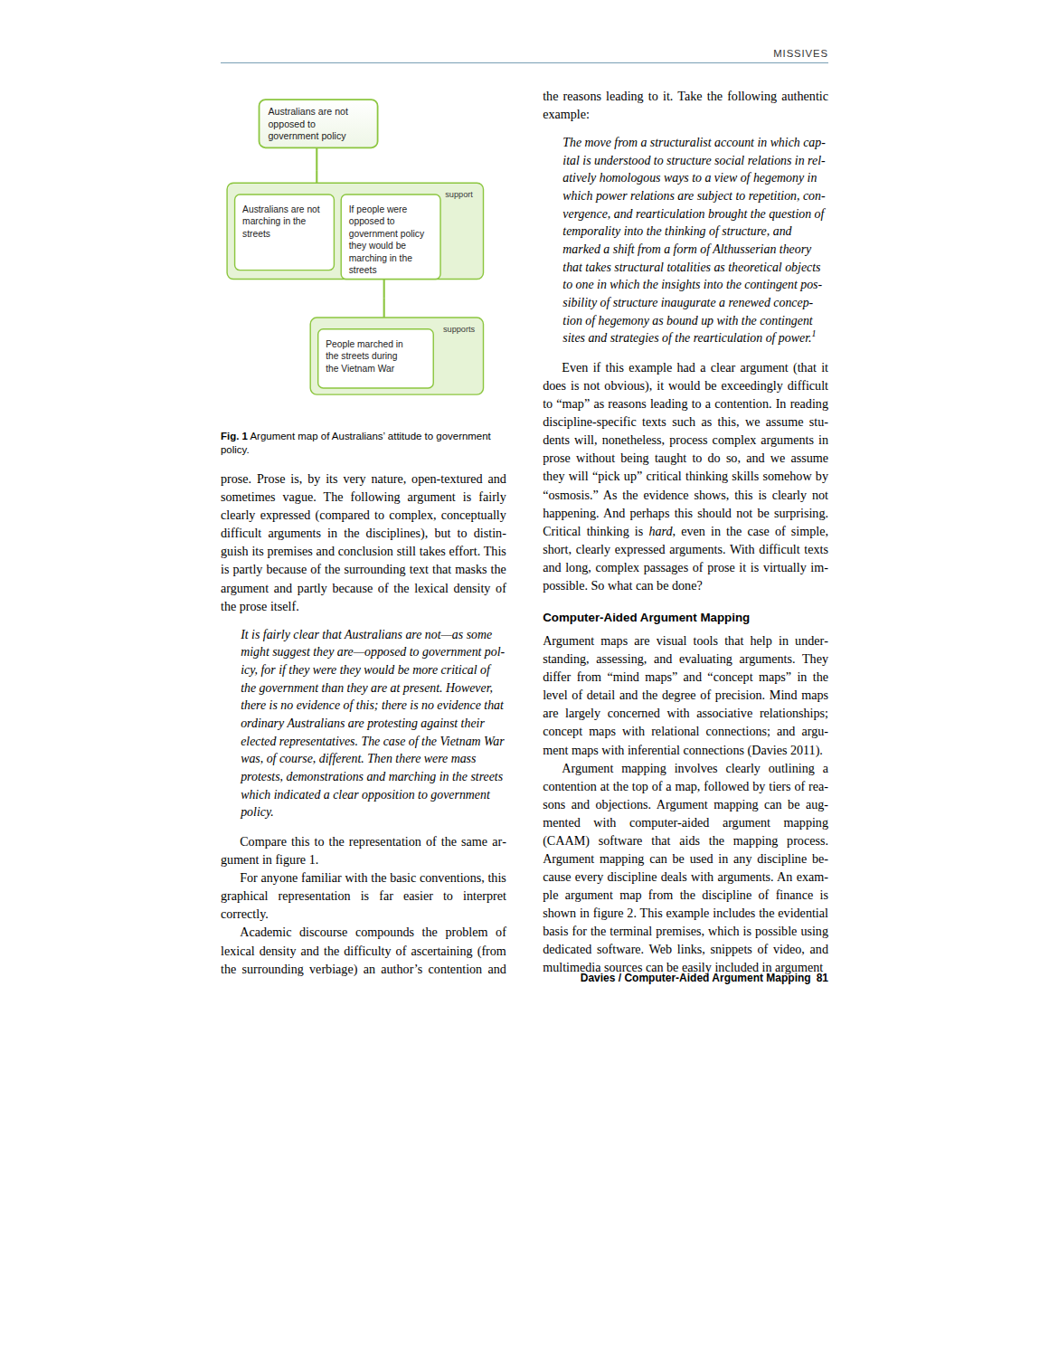MISSIVES
Australians are not opposed to government policy support Australians are not marching in the streets If people were opposed to government policy they would be marching in the streets supports People marched in the streets during the Vietnam War
Fig. 1 Argument map of Australians’ attitude to government policy.
prose. Prose is, by its very nature, open-textured and sometimes vague. The following argument is fairly clearly expressed (compared to complex, conceptually difficult arguments in the disciplines), but to distinguish its premises and conclusion still takes effort. This is partly because of the surrounding text that masks the argument and partly because of the lexical density of the prose itself.
It is fairly clear that Australians are not—as some might suggest they are—opposed to government policy, for if they were they would be more critical of the government than they are at present. However, there is no evidence of this; there is no evidence that ordinary Australians are protesting against their elected representatives. The case of the Vietnam War was, of course, different. Then there were mass protests, demonstrations and marching in the streets which indicated a clear opposition to government policy.
Compare this to the representation of the same argument in figure 1.
For anyone familiar with the basic conventions, this graphical representation is far easier to interpret correctly.
Academic discourse compounds the problem of lexical density and the difficulty of ascertaining (from the surrounding verbiage) an author’s contention and the reasons leading to it. Take the following authentic example:
The move from a structuralist account in which capital is understood to structure social relations in relatively homologous ways to a view of hegemony in which power relations are subject to repetition, convergence, and rearticulation brought the question of temporality into the thinking of structure, and marked a shift from a form of Althusserian theory that takes structural totalities as theoretical objects to one in which the insights into the contingent possibility of structure inaugurate a renewed conception of hegemony as bound up with the contingent sites and strategies of the rearticulation of power.1
Even if this example had a clear argument (that it does is not obvious), it would be exceedingly difficult to “map” as reasons leading to a contention. In reading discipline-specific texts such as this, we assume students will, nonetheless, process complex arguments in prose without being taught to do so, and we assume they will “pick up” critical thinking skills somehow by “osmosis.” As the evidence shows, this is clearly not happening. And perhaps this should not be surprising. Critical thinking is hard, even in the case of simple, short, clearly expressed arguments. With difficult texts and long, complex passages of prose it is virtually impossible. So what can be done?
Computer-Aided Argument Mapping
Argument maps are visual tools that help in understanding, assessing, and evaluating arguments. They differ from “mind maps” and “concept maps” in the level of detail and the degree of precision. Mind maps are largely concerned with associative relationships; concept maps with relational connections; and argument maps with inferential connections (Davies 2011).
Argument mapping involves clearly outlining a contention at the top of a map, followed by tiers of reasons and objections. Argument mapping can be augmented with computer-aided argument mapping (CAAM) software that aids the mapping process. Argument mapping can be used in any discipline because every discipline deals with arguments. An example argument map from the discipline of finance is shown in figure 2. This example includes the evidential basis for the terminal premises, which is possible using dedicated software. Web links, snippets of video, and multimedia sources can be easily included in argument
Davies / Computer-Aided Argument Mapping 81